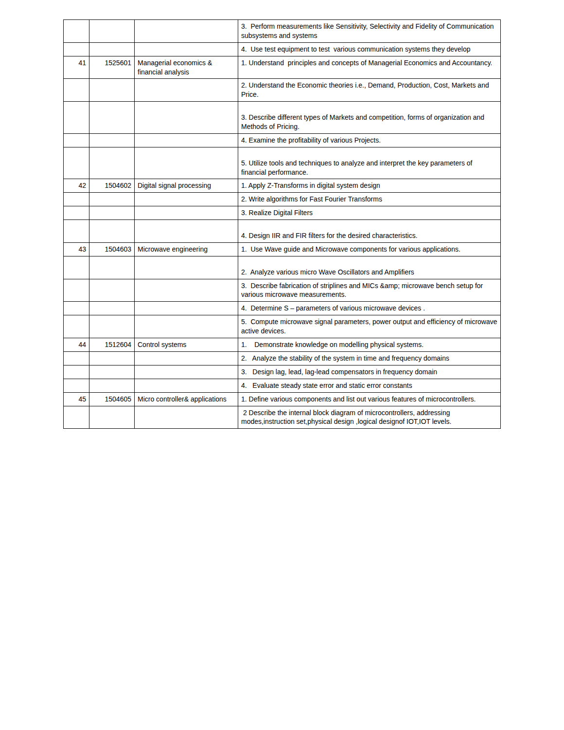| | | | 3. Perform measurements like Sensitivity, Selectivity and Fidelity of Communication subsystems and systems |
| | | | 4. Use test equipment to test various communication systems they develop |
| 41 | 1525601 | Managerial economics & financial analysis | 1. Understand principles and concepts of Managerial Economics and Accountancy. |
| | | | 2. Understand the Economic theories i.e., Demand, Production, Cost, Markets and Price. |
| | | | 3. Describe different types of Markets and competition, forms of organization and Methods of Pricing. |
| | | | 4. Examine the profitability of various Projects. |
| | | | 5. Utilize tools and techniques to analyze and interpret the key parameters of financial performance. |
| 42 | 1504602 | Digital signal processing | 1. Apply Z-Transforms in digital system design |
| | | | 2. Write algorithms for Fast Fourier Transforms |
| | | | 3. Realize Digital Filters |
| | | | 4. Design IIR and FIR filters for the desired characteristics. |
| 43 | 1504603 | Microwave engineering | 1. Use Wave guide and Microwave components for various applications. |
| | | | 2. Analyze various micro Wave Oscillators and Amplifiers |
| | | | 3. Describe fabrication of striplines and MICs &amp; microwave bench setup for various microwave measurements. |
| | | | 4. Determine S – parameters of various microwave devices . |
| | | | 5. Compute microwave signal parameters, power output and efficiency of microwave active devices. |
| 44 | 1512604 | Control systems | 1. Demonstrate knowledge on modelling physical systems. |
| | | | 2. Analyze the stability of the system in time and frequency domains |
| | | | 3. Design lag, lead, lag-lead compensators in frequency domain |
| | | | 4. Evaluate steady state error and static error constants |
| 45 | 1504605 | Micro controller& applications | 1. Define various components and list out various features of microcontrollers. |
| | | | 2 Describe the internal block diagram of microcontrollers, addressing modes,instruction set,physical design ,logical designof IOT,IOT levels. |